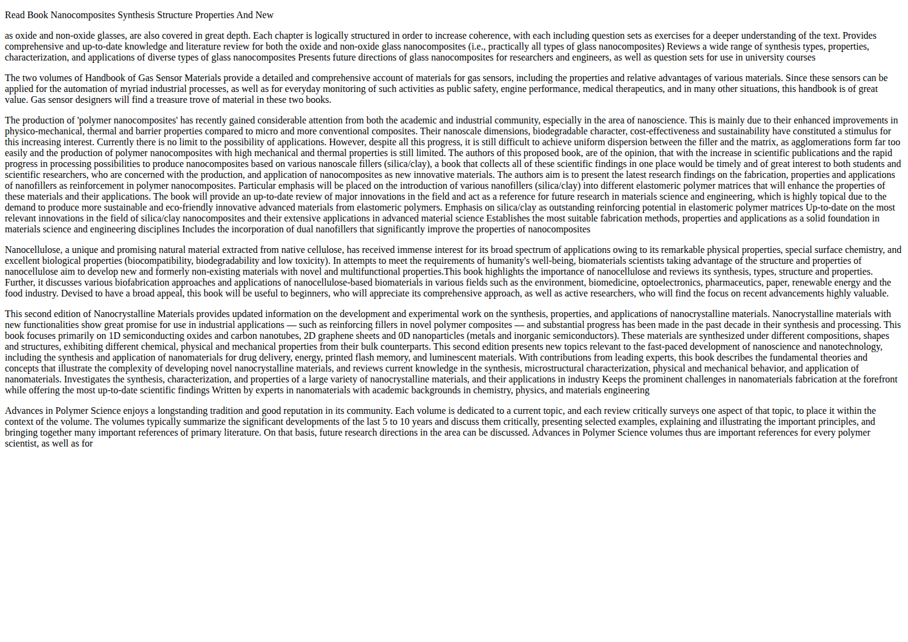Read Book Nanocomposites Synthesis Structure Properties And New
as oxide and non-oxide glasses, are also covered in great depth. Each chapter is logically structured in order to increase coherence, with each including question sets as exercises for a deeper understanding of the text. Provides comprehensive and up-to-date knowledge and literature review for both the oxide and non-oxide glass nanocomposites (i.e., practically all types of glass nanocomposites) Reviews a wide range of synthesis types, properties, characterization, and applications of diverse types of glass nanocomposites Presents future directions of glass nanocomposites for researchers and engineers, as well as question sets for use in university courses
The two volumes of Handbook of Gas Sensor Materials provide a detailed and comprehensive account of materials for gas sensors, including the properties and relative advantages of various materials. Since these sensors can be applied for the automation of myriad industrial processes, as well as for everyday monitoring of such activities as public safety, engine performance, medical therapeutics, and in many other situations, this handbook is of great value. Gas sensor designers will find a treasure trove of material in these two books.
The production of 'polymer nanocomposites' has recently gained considerable attention from both the academic and industrial community, especially in the area of nanoscience. This is mainly due to their enhanced improvements in physico-mechanical, thermal and barrier properties compared to micro and more conventional composites. Their nanoscale dimensions, biodegradable character, cost-effectiveness and sustainability have constituted a stimulus for this increasing interest. Currently there is no limit to the possibility of applications. However, despite all this progress, it is still difficult to achieve uniform dispersion between the filler and the matrix, as agglomerations form far too easily and the production of polymer nanocomposites with high mechanical and thermal properties is still limited. The authors of this proposed book, are of the opinion, that with the increase in scientific publications and the rapid progress in processing possibilities to produce nanocomposites based on various nanoscale fillers (silica/clay), a book that collects all of these scientific findings in one place would be timely and of great interest to both students and scientific researchers, who are concerned with the production, and application of nanocomposites as new innovative materials. The authors aim is to present the latest research findings on the fabrication, properties and applications of nanofillers as reinforcement in polymer nanocomposites. Particular emphasis will be placed on the introduction of various nanofillers (silica/clay) into different elastomeric polymer matrices that will enhance the properties of these materials and their applications. The book will provide an up-to-date review of major innovations in the field and act as a reference for future research in materials science and engineering, which is highly topical due to the demand to produce more sustainable and eco-friendly innovative advanced materials from elastomeric polymers. Emphasis on silica/clay as outstanding reinforcing potential in elastomeric polymer matrices Up-to-date on the most relevant innovations in the field of silica/clay nanocomposites and their extensive applications in advanced material science Establishes the most suitable fabrication methods, properties and applications as a solid foundation in materials science and engineering disciplines Includes the incorporation of dual nanofillers that significantly improve the properties of nanocomposites
Nanocellulose, a unique and promising natural material extracted from native cellulose, has received immense interest for its broad spectrum of applications owing to its remarkable physical properties, special surface chemistry, and excellent biological properties (biocompatibility, biodegradability and low toxicity). In attempts to meet the requirements of humanity's well-being, biomaterials scientists taking advantage of the structure and properties of nanocellulose aim to develop new and formerly non-existing materials with novel and multifunctional properties.This book highlights the importance of nanocellulose and reviews its synthesis, types, structure and properties. Further, it discusses various biofabrication approaches and applications of nanocellulose-based biomaterials in various fields such as the environment, biomedicine, optoelectronics, pharmaceutics, paper, renewable energy and the food industry. Devised to have a broad appeal, this book will be useful to beginners, who will appreciate its comprehensive approach, as well as active researchers, who will find the focus on recent advancements highly valuable.
This second edition of Nanocrystalline Materials provides updated information on the development and experimental work on the synthesis, properties, and applications of nanocrystalline materials. Nanocrystalline materials with new functionalities show great promise for use in industrial applications — such as reinforcing fillers in novel polymer composites — and substantial progress has been made in the past decade in their synthesis and processing. This book focuses primarily on 1D semiconducting oxides and carbon nanotubes, 2D graphene sheets and 0D nanoparticles (metals and inorganic semiconductors). These materials are synthesized under different compositions, shapes and structures, exhibiting different chemical, physical and mechanical properties from their bulk counterparts. This second edition presents new topics relevant to the fast-paced development of nanoscience and nanotechnology, including the synthesis and application of nanomaterials for drug delivery, energy, printed flash memory, and luminescent materials. With contributions from leading experts, this book describes the fundamental theories and concepts that illustrate the complexity of developing novel nanocrystalline materials, and reviews current knowledge in the synthesis, microstructural characterization, physical and mechanical behavior, and application of nanomaterials. Investigates the synthesis, characterization, and properties of a large variety of nanocrystalline materials, and their applications in industry Keeps the prominent challenges in nanomaterials fabrication at the forefront while offering the most up-to-date scientific findings Written by experts in nanomaterials with academic backgrounds in chemistry, physics, and materials engineering
Advances in Polymer Science enjoys a longstanding tradition and good reputation in its community. Each volume is dedicated to a current topic, and each review critically surveys one aspect of that topic, to place it within the context of the volume. The volumes typically summarize the significant developments of the last 5 to 10 years and discuss them critically, presenting selected examples, explaining and illustrating the important principles, and bringing together many important references of primary literature. On that basis, future research directions in the area can be discussed. Advances in Polymer Science volumes thus are important references for every polymer scientist, as well as for